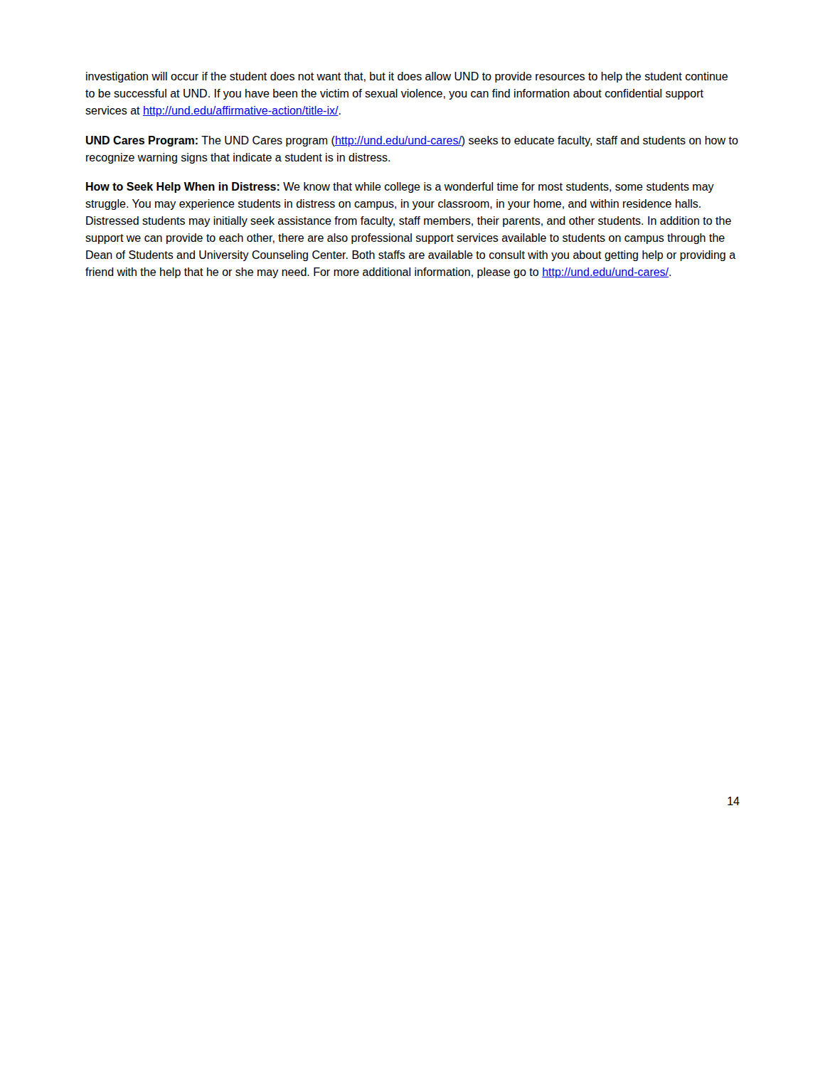investigation will occur if the student does not want that, but it does allow UND to provide resources to help the student continue to be successful at UND. If you have been the victim of sexual violence, you can find information about confidential support services at http://und.edu/affirmative-action/title-ix/.
UND Cares Program: The UND Cares program (http://und.edu/und-cares/) seeks to educate faculty, staff and students on how to recognize warning signs that indicate a student is in distress.
How to Seek Help When in Distress: We know that while college is a wonderful time for most students, some students may struggle. You may experience students in distress on campus, in your classroom, in your home, and within residence halls. Distressed students may initially seek assistance from faculty, staff members, their parents, and other students. In addition to the support we can provide to each other, there are also professional support services available to students on campus through the Dean of Students and University Counseling Center. Both staffs are available to consult with you about getting help or providing a friend with the help that he or she may need. For more additional information, please go to http://und.edu/und-cares/.
14